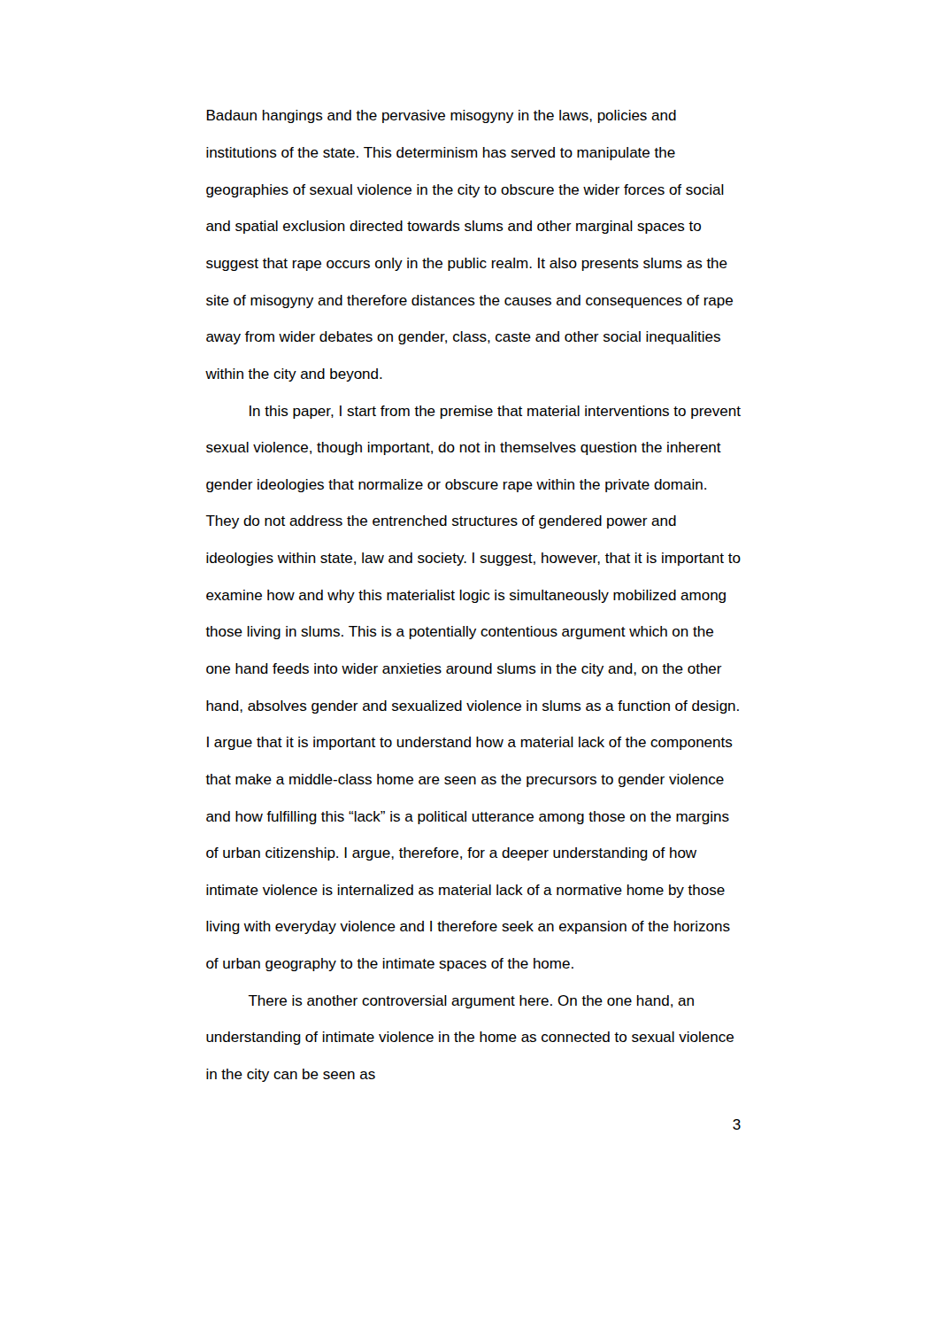Badaun hangings and the pervasive misogyny in the laws, policies and institutions of the state. This determinism has served to manipulate the geographies of sexual violence in the city to obscure the wider forces of social and spatial exclusion directed towards slums and other marginal spaces to suggest that rape occurs only in the public realm. It also presents slums as the site of misogyny and therefore distances the causes and consequences of rape away from wider debates on gender, class, caste and other social inequalities within the city and beyond.
In this paper, I start from the premise that material interventions to prevent sexual violence, though important, do not in themselves question the inherent gender ideologies that normalize or obscure rape within the private domain. They do not address the entrenched structures of gendered power and ideologies within state, law and society. I suggest, however, that it is important to examine how and why this materialist logic is simultaneously mobilized among those living in slums. This is a potentially contentious argument which on the one hand feeds into wider anxieties around slums in the city and, on the other hand, absolves gender and sexualized violence in slums as a function of design. I argue that it is important to understand how a material lack of the components that make a middle-class home are seen as the precursors to gender violence and how fulfilling this “lack” is a political utterance among those on the margins of urban citizenship. I argue, therefore, for a deeper understanding of how intimate violence is internalized as material lack of a normative home by those living with everyday violence and I therefore seek an expansion of the horizons of urban geography to the intimate spaces of the home.
There is another controversial argument here. On the one hand, an understanding of intimate violence in the home as connected to sexual violence in the city can be seen as
3